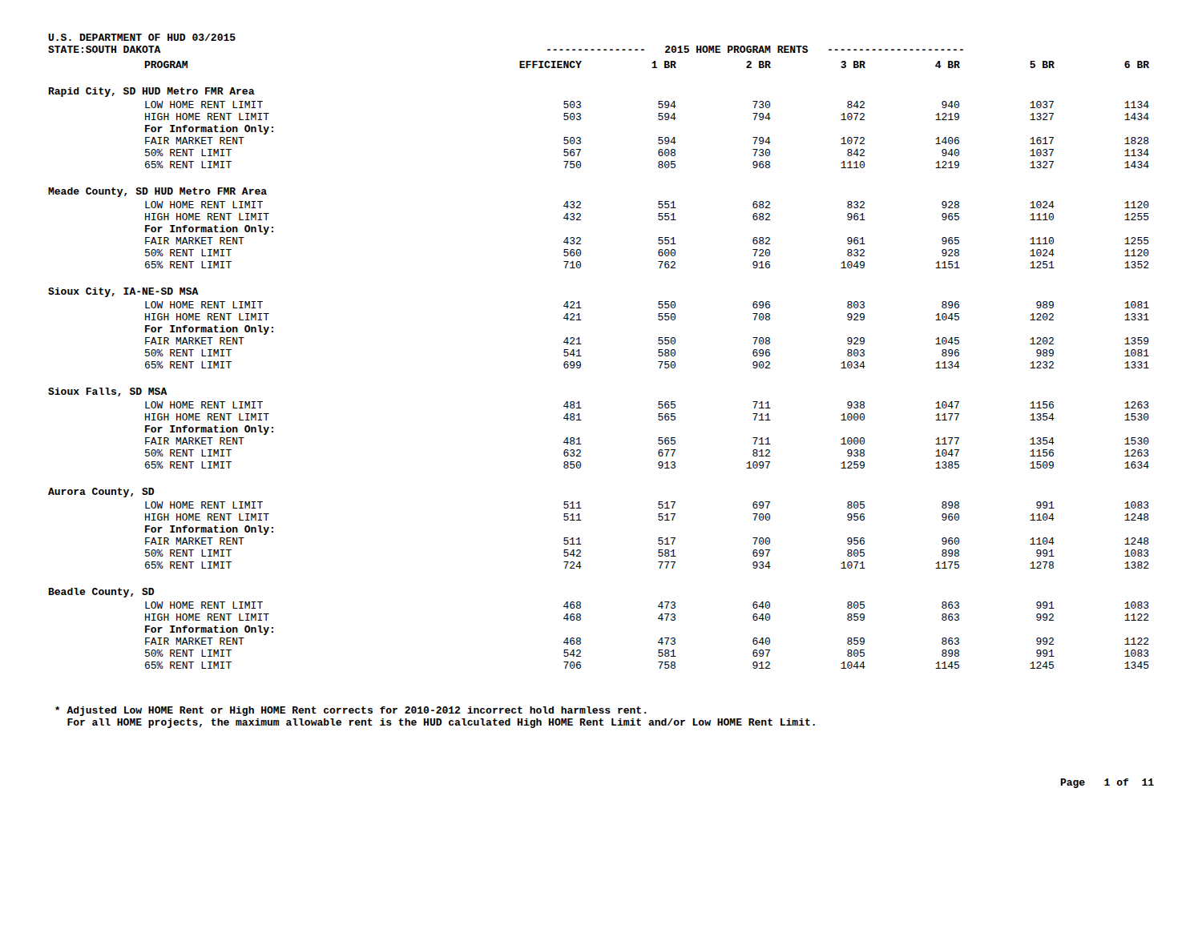| U.S. DEPARTMENT OF HUD 03/2015 | |
| STATE:SOUTH DAKOTA | ---------------- 2015 HOME PROGRAM RENTS ---------------------- |
| PROGRAM | EFFICIENCY | 1 BR | 2 BR | 3 BR | 4 BR | 5 BR | 6 BR |
| --- | --- | --- | --- | --- | --- | --- | --- |
| Rapid City, SD HUD Metro FMR Area |
| LOW HOME RENT LIMIT | 503 | 594 | 730 | 842 | 940 | 1037 | 1134 |
| HIGH HOME RENT LIMIT | 503 | 594 | 794 | 1072 | 1219 | 1327 | 1434 |
| For Information Only: |
| FAIR MARKET RENT | 503 | 594 | 794 | 1072 | 1406 | 1617 | 1828 |
| 50% RENT LIMIT | 567 | 608 | 730 | 842 | 940 | 1037 | 1134 |
| 65% RENT LIMIT | 750 | 805 | 968 | 1110 | 1219 | 1327 | 1434 |
| Meade County, SD HUD Metro FMR Area |
| LOW HOME RENT LIMIT | 432 | 551 | 682 | 832 | 928 | 1024 | 1120 |
| HIGH HOME RENT LIMIT | 432 | 551 | 682 | 961 | 965 | 1110 | 1255 |
| For Information Only: |
| FAIR MARKET RENT | 432 | 551 | 682 | 961 | 965 | 1110 | 1255 |
| 50% RENT LIMIT | 560 | 600 | 720 | 832 | 928 | 1024 | 1120 |
| 65% RENT LIMIT | 710 | 762 | 916 | 1049 | 1151 | 1251 | 1352 |
| Sioux City, IA-NE-SD MSA |
| LOW HOME RENT LIMIT | 421 | 550 | 696 | 803 | 896 | 989 | 1081 |
| HIGH HOME RENT LIMIT | 421 | 550 | 708 | 929 | 1045 | 1202 | 1331 |
| For Information Only: |
| FAIR MARKET RENT | 421 | 550 | 708 | 929 | 1045 | 1202 | 1359 |
| 50% RENT LIMIT | 541 | 580 | 696 | 803 | 896 | 989 | 1081 |
| 65% RENT LIMIT | 699 | 750 | 902 | 1034 | 1134 | 1232 | 1331 |
| Sioux Falls, SD MSA |
| LOW HOME RENT LIMIT | 481 | 565 | 711 | 938 | 1047 | 1156 | 1263 |
| HIGH HOME RENT LIMIT | 481 | 565 | 711 | 1000 | 1177 | 1354 | 1530 |
| For Information Only: |
| FAIR MARKET RENT | 481 | 565 | 711 | 1000 | 1177 | 1354 | 1530 |
| 50% RENT LIMIT | 632 | 677 | 812 | 938 | 1047 | 1156 | 1263 |
| 65% RENT LIMIT | 850 | 913 | 1097 | 1259 | 1385 | 1509 | 1634 |
| Aurora County, SD |
| LOW HOME RENT LIMIT | 511 | 517 | 697 | 805 | 898 | 991 | 1083 |
| HIGH HOME RENT LIMIT | 511 | 517 | 700 | 956 | 960 | 1104 | 1248 |
| For Information Only: |
| FAIR MARKET RENT | 511 | 517 | 700 | 956 | 960 | 1104 | 1248 |
| 50% RENT LIMIT | 542 | 581 | 697 | 805 | 898 | 991 | 1083 |
| 65% RENT LIMIT | 724 | 777 | 934 | 1071 | 1175 | 1278 | 1382 |
| Beadle County, SD |
| LOW HOME RENT LIMIT | 468 | 473 | 640 | 805 | 863 | 991 | 1083 |
| HIGH HOME RENT LIMIT | 468 | 473 | 640 | 859 | 863 | 992 | 1122 |
| For Information Only: |
| FAIR MARKET RENT | 468 | 473 | 640 | 859 | 863 | 992 | 1122 |
| 50% RENT LIMIT | 542 | 581 | 697 | 805 | 898 | 991 | 1083 |
| 65% RENT LIMIT | 706 | 758 | 912 | 1044 | 1145 | 1245 | 1345 |
* Adjusted Low HOME Rent or High HOME Rent corrects for 2010-2012 incorrect hold harmless rent. For all HOME projects, the maximum allowable rent is the HUD calculated High HOME Rent Limit and/or Low HOME Rent Limit.
Page 1 of 11